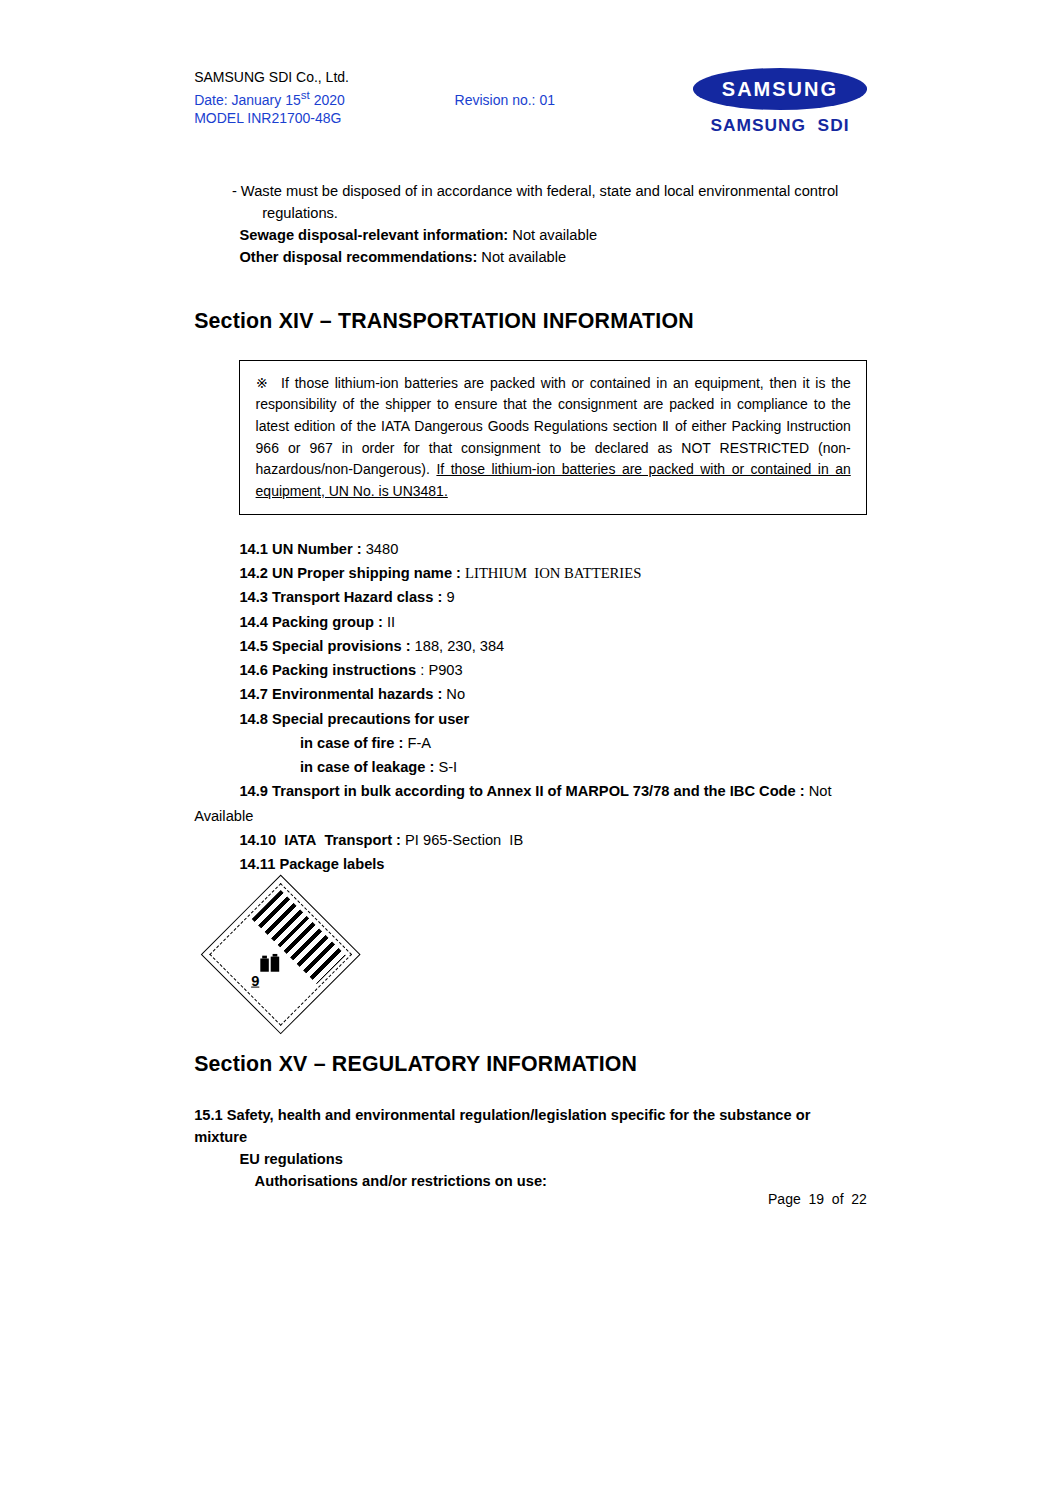SAMSUNG SDI Co., Ltd.
Date: January 15st 2020 Revision no.: 01
MODEL INR21700-48G
SAMSUNG
SAMSUNG SDI
- Waste must be disposed of in accordance with federal, state and local environmental control
regulations.
Sewage disposal-relevant information: Not available
Other disposal recommendations: Not available
Section XIV – TRANSPORTATION INFORMATION
※ If those lithium-ion batteries are packed with or contained in an equipment, then it is the responsibility of the shipper to ensure that the consignment are packed in compliance to the latest edition of the IATA Dangerous Goods Regulations section Ⅱ of either Packing Instruction 966 or 967 in order for that consignment to be declared as NOT RESTRICTED (non-hazardous/non-Dangerous). If those lithium-ion batteries are packed with or contained in an equipment, UN No. is UN3481.
14.1 UN Number : 3480
14.2 UN Proper shipping name : LITHIUM ION BATTERIES
14.3 Transport Hazard class : 9
14.4 Packing group : II
14.5 Special provisions : 188, 230, 384
14.6 Packing instructions : P903
14.7 Environmental hazards : No
14.8 Special precautions for user
in case of fire : F-A
in case of leakage : S-I
14.9 Transport in bulk according to Annex II of MARPOL 73/78 and the IBC Code : Not
Available
14.10 IATA Transport : PI 965-Section IB
14.11 Package labels
9
Section XV – REGULATORY INFORMATION
15.1 Safety, health and environmental regulation/legislation specific for the substance or mixture
EU regulations
Authorisations and/or restrictions on use:
Page 19 of 22